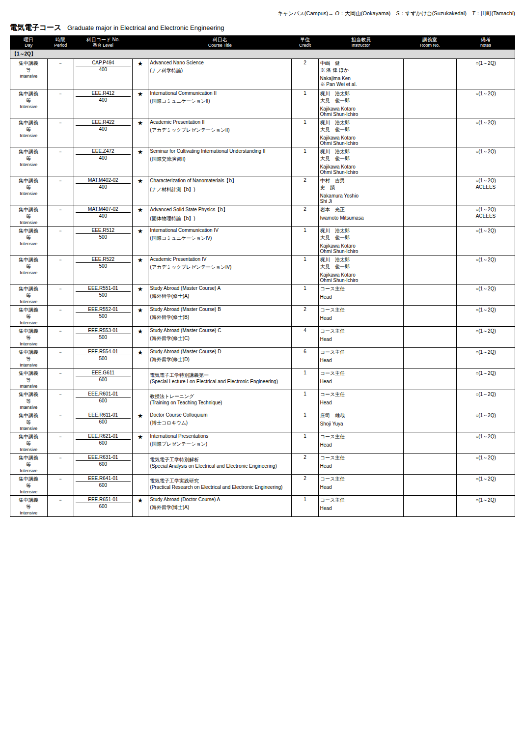キャンパス(Campus)→ O：大岡山(Ookayama)　S：すずかけ台(Suzukakedai)　T：田町(Tamachi)
電気電子コースGraduate major in Electrical and Electronic Engineering
| 曜日 Day | 時限 Period | 科目コード No. 番台 Level | | 科目名 Course Title | 単位 Credit | 担当教員 Instructor | 講義室 Room No. | 備考 notes |
| --- | --- | --- | --- | --- | --- | --- | --- | --- |
| 【1～2Q】 |
| 集中講義 等 Intensive | － | CAP.P494 400 | ★ | Advanced Nano Science (ナノ科学特論) | 2 | 中嶋 健 ※ 潘 偉 ほか Nakajima Ken ※ Pan Wei et al. | | ○(1～2Q) |
| 集中講義 等 Intensive | － | EEE.R412 400 | ★ | International Communication II (国際コミュニケーションII) | 1 | 梶川 浩太郎 大見 俊一郎 Kajikawa Kotaro Ohmi Shun-Ichiro | | ○(1～2Q) |
| 集中講義 等 Intensive | － | EEE.R422 400 | ★ | Academic Presentation II (アカデミックプレゼンテーションII) | 1 | 梶川 浩太郎 大見 俊一郎 Kajikawa Kotaro Ohmi Shun-Ichiro | | ○(1～2Q) |
| 集中講義 等 Intensive | － | EEE.Z472 400 | ★ | Seminar for Cultivating International Understanding II (国際交流演習II) | 1 | 梶川 浩太郎 大見 俊一郎 Kajikawa Kotaro Ohmi Shun-Ichiro | | ○(1～2Q) |
| 集中講義 等 Intensive | － | MAT.M402-02 400 | ★ | Characterization of Nanomaterials【b】 (ナノ材料計測【b】) | 2 | 中村 吉男 史 蹟 Nakamura Yoshio Shi Ji | | ○(1～2Q) ACEEES |
| 集中講義 等 Intensive | － | MAT.M407-02 400 | ★ | Advanced Solid State Physics【b】 (固体物理特論【b】) | 2 | 岩本 光正 Iwamoto Mitsumasa | | ○(1～2Q) ACEEES |
| 集中講義 等 Intensive | － | EEE.R512 500 | ★ | International Communication IV (国際コミュニケーションIV) | 1 | 梶川 浩太郎 大見 俊一郎 Kajikawa Kotaro Ohmi Shun-Ichiro | | ○(1～2Q) |
| 集中講義 等 Intensive | － | EEE.R522 500 | ★ | Academic Presentation IV (アカデミックプレゼンテーションIV) | 1 | 梶川 浩太郎 大見 俊一郎 Kajikawa Kotaro Ohmi Shun-Ichiro | | ○(1～2Q) |
| 集中講義 等 Intensive | － | EEE.R551-01 500 | ★ | Study Abroad (Master Course) A (海外留学(修士)A) | 1 | コース主任 Head | | ○(1～2Q) |
| 集中講義 等 Intensive | － | EEE.R552-01 500 | ★ | Study Abroad (Master Course) B (海外留学(修士)B) | 2 | コース主任 Head | | ○(1～2Q) |
| 集中講義 等 Intensive | － | EEE.R553-01 500 | ★ | Study Abroad (Master Course) C (海外留学(修士)C) | 4 | コース主任 Head | | ○(1～2Q) |
| 集中講義 等 Intensive | － | EEE.R554-01 500 | ★ | Study Abroad (Master Course) D (海外留学(修士)D) | 6 | コース主任 Head | | ○(1～2Q) |
| 集中講義 等 Intensive | － | EEE.G611 600 | | 電気電子工学特別講義第一 (Special Lecture I on Electrical and Electronic Engineering) | 1 | コース主任 Head | | ○(1～2Q) |
| 集中講義 等 Intensive | － | EEE.R601-01 600 | | 教授法トレーニング (Training on Teaching Technique) | 1 | コース主任 Head | | ○(1～2Q) |
| 集中講義 等 Intensive | － | EEE.R611-01 600 | ★ | Doctor Course Colloquium (博士コロキウム) | 1 | 庄司 雄哉 Shoji Yuya | | ○(1～2Q) |
| 集中講義 等 Intensive | － | EEE.R621-01 600 | ★ | International Presentations (国際プレゼンテーション) | 1 | コース主任 Head | | ○(1～2Q) |
| 集中講義 等 Intensive | － | EEE.R631-01 600 | | 電気電子工学特別解析 (Special Analysis on Electrical and Electronic Engineering) | 2 | コース主任 Head | | ○(1～2Q) |
| 集中講義 等 Intensive | － | EEE.R641-01 600 | | 電気電子工学実践研究 (Practical Research on Electrical and Electronic Engineering) | 2 | コース主任 Head | | ○(1～2Q) |
| 集中講義 等 Intensive | － | EEE.R651-01 600 | ★ | Study Abroad (Doctor Course) A (海外留学(博士)A) | 1 | コース主任 Head | | ○(1～2Q) |